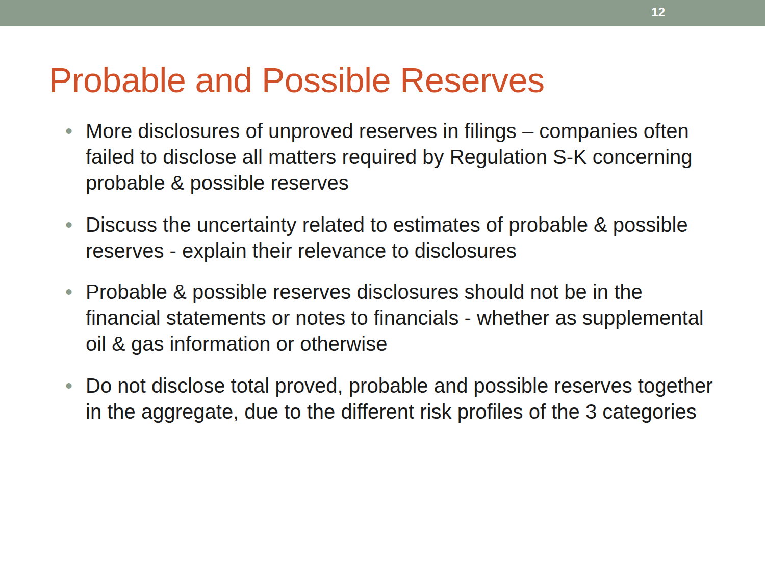12
Probable and Possible Reserves
More disclosures of unproved reserves in filings – companies often failed to disclose all matters required by Regulation S-K concerning probable & possible reserves
Discuss the uncertainty related to estimates of probable & possible reserves - explain their relevance to disclosures
Probable & possible reserves disclosures should not be in the financial statements or notes to financials - whether as supplemental oil & gas information or otherwise
Do not disclose total proved, probable and possible reserves together in the aggregate, due to the different risk profiles of the 3 categories